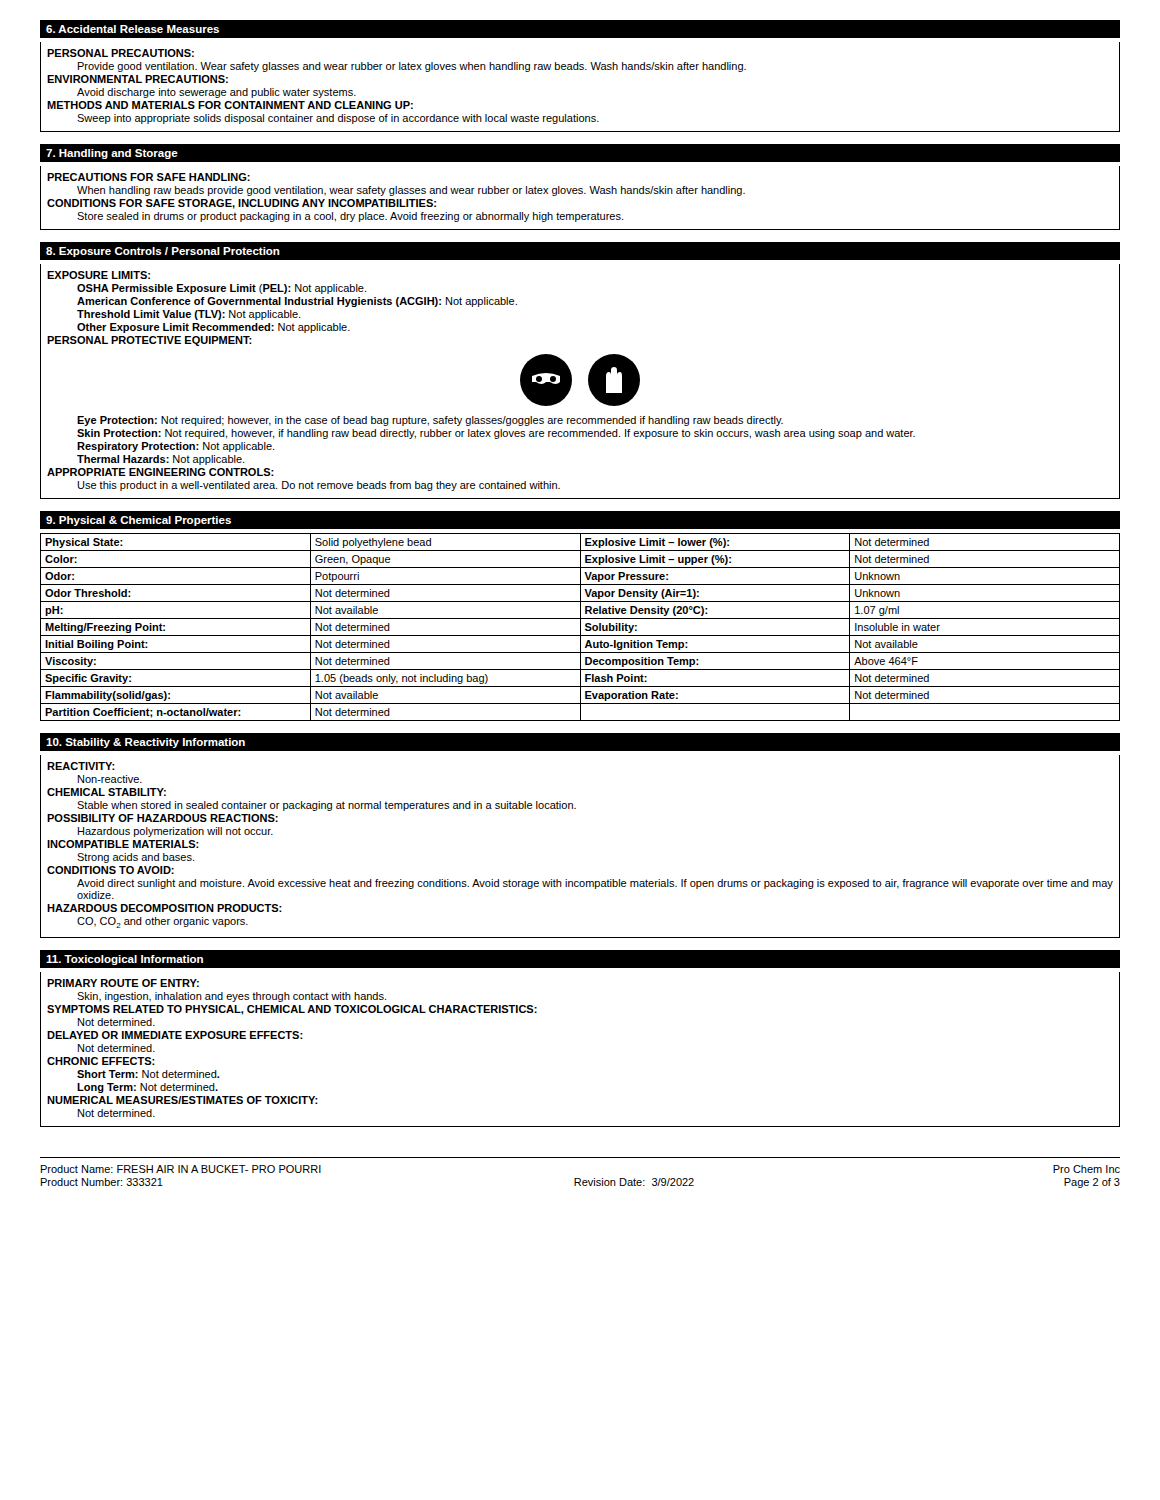6. Accidental Release Measures
PERSONAL PRECAUTIONS:
Provide good ventilation. Wear safety glasses and wear rubber or latex gloves when handling raw beads. Wash hands/skin after handling.
ENVIRONMENTAL PRECAUTIONS:
Avoid discharge into sewerage and public water systems.
METHODS AND MATERIALS FOR CONTAINMENT AND CLEANING UP:
Sweep into appropriate solids disposal container and dispose of in accordance with local waste regulations.
7. Handling and Storage
PRECAUTIONS FOR SAFE HANDLING:
When handling raw beads provide good ventilation, wear safety glasses and wear rubber or latex gloves. Wash hands/skin after handling.
CONDITIONS FOR SAFE STORAGE, INCLUDING ANY INCOMPATIBILITIES:
Store sealed in drums or product packaging in a cool, dry place. Avoid freezing or abnormally high temperatures.
8. Exposure Controls / Personal Protection
EXPOSURE LIMITS:
OSHA Permissible Exposure Limit (PEL): Not applicable.
American Conference of Governmental Industrial Hygienists (ACGIH): Not applicable.
Threshold Limit Value (TLV): Not applicable.
Other Exposure Limit Recommended: Not applicable.
PERSONAL PROTECTIVE EQUIPMENT:
Eye Protection: Not required; however, in the case of bead bag rupture, safety glasses/goggles are recommended if handling raw beads directly.
Skin Protection: Not required, however, if handling raw bead directly, rubber or latex gloves are recommended. If exposure to skin occurs, wash area using soap and water.
Respiratory Protection: Not applicable.
Thermal Hazards: Not applicable.
APPROPRIATE ENGINEERING CONTROLS:
Use this product in a well-ventilated area. Do not remove beads from bag they are contained within.
9. Physical & Chemical Properties
| Physical State: | Solid polyethylene bead | Explosive Limit – lower (%): | Not determined |
| Color: | Green, Opaque | Explosive Limit – upper (%): | Not determined |
| Odor: | Potpourri | Vapor Pressure: | Unknown |
| Odor Threshold: | Not determined | Vapor Density (Air=1): | Unknown |
| pH: | Not available | Relative Density (20°C): | 1.07 g/ml |
| Melting/Freezing Point: | Not determined | Solubility: | Insoluble in water |
| Initial Boiling Point: | Not determined | Auto-Ignition Temp: | Not available |
| Viscosity: | Not determined | Decomposition Temp: | Above 464°F |
| Specific Gravity: | 1.05 (beads only, not including bag) | Flash Point: | Not determined |
| Flammability(solid/gas): | Not available | Evaporation Rate: | Not determined |
| Partition Coefficient; n-octanol/water: | Not determined | | |
10. Stability & Reactivity Information
REACTIVITY:
Non-reactive.
CHEMICAL STABILITY:
Stable when stored in sealed container or packaging at normal temperatures and in a suitable location.
POSSIBILITY OF HAZARDOUS REACTIONS:
Hazardous polymerization will not occur.
INCOMPATIBLE MATERIALS:
Strong acids and bases.
CONDITIONS TO AVOID:
Avoid direct sunlight and moisture. Avoid excessive heat and freezing conditions. Avoid storage with incompatible materials. If open drums or packaging is exposed to air, fragrance will evaporate over time and may oxidize.
HAZARDOUS DECOMPOSITION PRODUCTS:
CO, CO2 and other organic vapors.
11. Toxicological Information
PRIMARY ROUTE OF ENTRY:
Skin, ingestion, inhalation and eyes through contact with hands.
SYMPTOMS RELATED TO PHYSICAL, CHEMICAL AND TOXICOLOGICAL CHARACTERISTICS:
Not determined.
DELAYED OR IMMEDIATE EXPOSURE EFFECTS:
Not determined.
CHRONIC EFFECTS:
Short Term: Not determined.
Long Term: Not determined.
NUMERICAL MEASURES/ESTIMATES OF TOXICITY:
Not determined.
Product Name: FRESH AIR IN A BUCKET- PRO POURRI
Product Number: 333321
Revision Date: 3/9/2022
Pro Chem Inc
Page 2 of 3